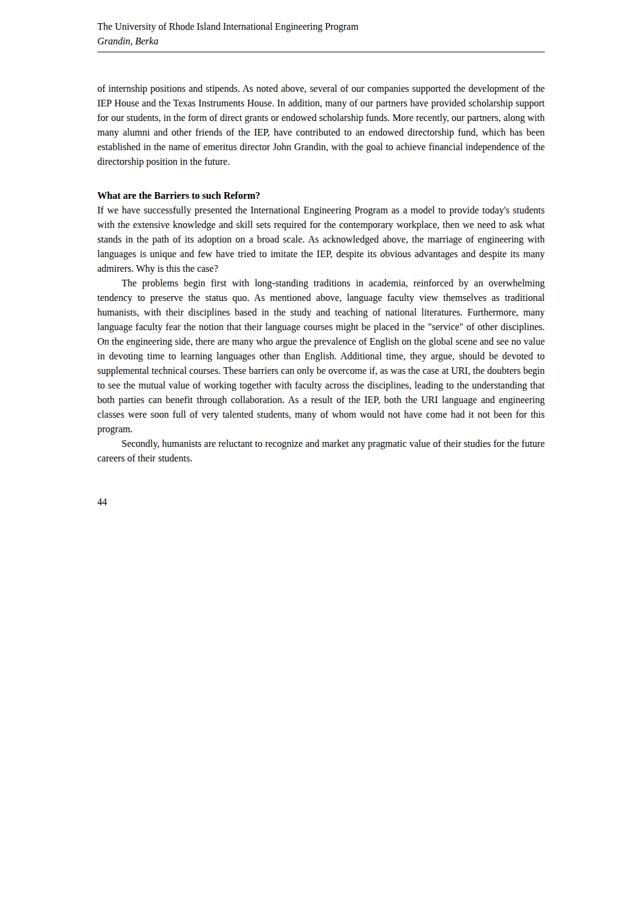The University of Rhode Island International Engineering Program Grandin, Berka
of internship positions and stipends. As noted above, several of our companies supported the development of the IEP House and the Texas Instruments House. In addition, many of our partners have provided scholarship support for our students, in the form of direct grants or endowed scholarship funds. More recently, our partners, along with many alumni and other friends of the IEP, have contributed to an endowed directorship fund, which has been established in the name of emeritus director John Grandin, with the goal to achieve financial independence of the directorship position in the future.
What are the Barriers to such Reform?
If we have successfully presented the International Engineering Program as a model to provide today's students with the extensive knowledge and skill sets required for the contemporary workplace, then we need to ask what stands in the path of its adoption on a broad scale. As acknowledged above, the marriage of engineering with languages is unique and few have tried to imitate the IEP, despite its obvious advantages and despite its many admirers. Why is this the case?
The problems begin first with long-standing traditions in academia, reinforced by an overwhelming tendency to preserve the status quo. As mentioned above, language faculty view themselves as traditional humanists, with their disciplines based in the study and teaching of national literatures. Furthermore, many language faculty fear the notion that their language courses might be placed in the "service" of other disciplines. On the engineering side, there are many who argue the prevalence of English on the global scene and see no value in devoting time to learning languages other than English. Additional time, they argue, should be devoted to supplemental technical courses. These barriers can only be overcome if, as was the case at URI, the doubters begin to see the mutual value of working together with faculty across the disciplines, leading to the understanding that both parties can benefit through collaboration. As a result of the IEP, both the URI language and engineering classes were soon full of very talented students, many of whom would not have come had it not been for this program.
Secondly, humanists are reluctant to recognize and market any pragmatic value of their studies for the future careers of their students.
44